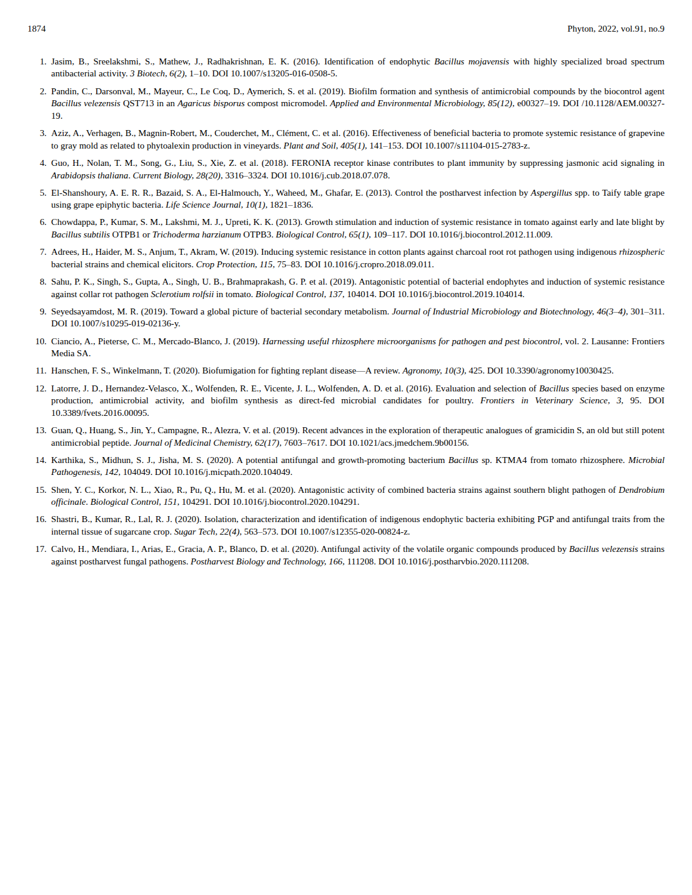1874 Phyton, 2022, vol.91, no.9
Jasim, B., Sreelakshmi, S., Mathew, J., Radhakrishnan, E. K. (2016). Identification of endophytic Bacillus mojavensis with highly specialized broad spectrum antibacterial activity. 3 Biotech, 6(2), 1–10. DOI 10.1007/s13205-016-0508-5.
Pandin, C., Darsonval, M., Mayeur, C., Le Coq, D., Aymerich, S. et al. (2019). Biofilm formation and synthesis of antimicrobial compounds by the biocontrol agent Bacillus velezensis QST713 in an Agaricus bisporus compost micromodel. Applied and Environmental Microbiology, 85(12), e00327–19. DOI /10.1128/AEM.00327-19.
Aziz, A., Verhagen, B., Magnin-Robert, M., Couderchet, M., Clément, C. et al. (2016). Effectiveness of beneficial bacteria to promote systemic resistance of grapevine to gray mold as related to phytoalexin production in vineyards. Plant and Soil, 405(1), 141–153. DOI 10.1007/s11104-015-2783-z.
Guo, H., Nolan, T. M., Song, G., Liu, S., Xie, Z. et al. (2018). FERONIA receptor kinase contributes to plant immunity by suppressing jasmonic acid signaling in Arabidopsis thaliana. Current Biology, 28(20), 3316–3324. DOI 10.1016/j.cub.2018.07.078.
El-Shanshoury, A. E. R. R., Bazaid, S. A., El-Halmouch, Y., Waheed, M., Ghafar, E. (2013). Control the postharvest infection by Aspergillus spp. to Taify table grape using grape epiphytic bacteria. Life Science Journal, 10(1), 1821–1836.
Chowdappa, P., Kumar, S. M., Lakshmi, M. J., Upreti, K. K. (2013). Growth stimulation and induction of systemic resistance in tomato against early and late blight by Bacillus subtilis OTPB1 or Trichoderma harzianum OTPB3. Biological Control, 65(1), 109–117. DOI 10.1016/j.biocontrol.2012.11.009.
Adrees, H., Haider, M. S., Anjum, T., Akram, W. (2019). Inducing systemic resistance in cotton plants against charcoal root rot pathogen using indigenous rhizospheric bacterial strains and chemical elicitors. Crop Protection, 115, 75–83. DOI 10.1016/j.cropro.2018.09.011.
Sahu, P. K., Singh, S., Gupta, A., Singh, U. B., Brahmaprakash, G. P. et al. (2019). Antagonistic potential of bacterial endophytes and induction of systemic resistance against collar rot pathogen Sclerotium rolfsii in tomato. Biological Control, 137, 104014. DOI 10.1016/j.biocontrol.2019.104014.
Seyedsayamdost, M. R. (2019). Toward a global picture of bacterial secondary metabolism. Journal of Industrial Microbiology and Biotechnology, 46(3–4), 301–311. DOI 10.1007/s10295-019-02136-y.
Ciancio, A., Pieterse, C. M., Mercado-Blanco, J. (2019). Harnessing useful rhizosphere microorganisms for pathogen and pest biocontrol, vol. 2. Lausanne: Frontiers Media SA.
Hanschen, F. S., Winkelmann, T. (2020). Biofumigation for fighting replant disease—A review. Agronomy, 10(3), 425. DOI 10.3390/agronomy10030425.
Latorre, J. D., Hernandez-Velasco, X., Wolfenden, R. E., Vicente, J. L., Wolfenden, A. D. et al. (2016). Evaluation and selection of Bacillus species based on enzyme production, antimicrobial activity, and biofilm synthesis as direct-fed microbial candidates for poultry. Frontiers in Veterinary Science, 3, 95. DOI 10.3389/fvets.2016.00095.
Guan, Q., Huang, S., Jin, Y., Campagne, R., Alezra, V. et al. (2019). Recent advances in the exploration of therapeutic analogues of gramicidin S, an old but still potent antimicrobial peptide. Journal of Medicinal Chemistry, 62(17), 7603–7617. DOI 10.1021/acs.jmedchem.9b00156.
Karthika, S., Midhun, S. J., Jisha, M. S. (2020). A potential antifungal and growth-promoting bacterium Bacillus sp. KTMA4 from tomato rhizosphere. Microbial Pathogenesis, 142, 104049. DOI 10.1016/j.micpath.2020.104049.
Shen, Y. C., Korkor, N. L., Xiao, R., Pu, Q., Hu, M. et al. (2020). Antagonistic activity of combined bacteria strains against southern blight pathogen of Dendrobium officinale. Biological Control, 151, 104291. DOI 10.1016/j.biocontrol.2020.104291.
Shastri, B., Kumar, R., Lal, R. J. (2020). Isolation, characterization and identification of indigenous endophytic bacteria exhibiting PGP and antifungal traits from the internal tissue of sugarcane crop. Sugar Tech, 22(4), 563–573. DOI 10.1007/s12355-020-00824-z.
Calvo, H., Mendiara, I., Arias, E., Gracia, A. P., Blanco, D. et al. (2020). Antifungal activity of the volatile organic compounds produced by Bacillus velezensis strains against postharvest fungal pathogens. Postharvest Biology and Technology, 166, 111208. DOI 10.1016/j.postharvbio.2020.111208.